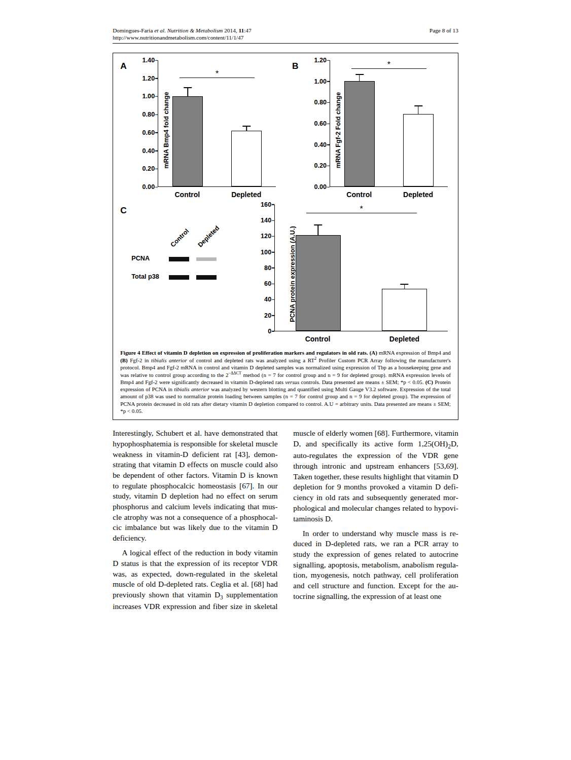Domingues-Faria et al. Nutrition & Metabolism 2014, 11:47
http://www.nutritionandmetabolism.com/content/11/1/47
Page 8 of 13
A
mRNA Bmp4 fold change
1.40 1.20 1.00 0.80 0.60 0.40 0.20 0.00
*
Control Depleted
B
mRNA Fgf-2 Fold change
1.20 1.00 0.80 0.60 0.40 0.20 0.00
*
Control Depleted
C
Control Depleted
PCNA
Total p38
PCNA protein expression (A.U.)
160 140 120 100 80 60 40 20 0
*
Control Depleted
Figure 4 Effect of vitamin D depletion on expression of proliferation markers and regulators in old rats. (A) mRNA expression of Bmp4 and (B) Fgf-2 in tibialis anterior of control and depleted rats was analyzed using a RT2 Profiler Custom PCR Array following the manufacturer's protocol. Bmp4 and Fgf-2 mRNA in control and vitamin D depleted samples was normalized using expression of Tbp as a housekeeping gene and was relative to control group according to the 2−ΔΔCT method (n = 7 for control group and n = 9 for depleted group). mRNA expression levels of Bmp4 and Fgf-2 were significantly decreased in vitamin D-depleted rats versus controls. Data presented are means ± SEM; *p < 0.05. (C) Protein expression of PCNA in tibialis anterior was analyzed by western blotting and quantified using Multi Gauge V3.2 software. Expression of the total amount of p38 was used to normalize protein loading between samples (n = 7 for control group and n = 9 for depleted group). The expression of PCNA protein decreased in old rats after dietary vitamin D depletion compared to control. A.U = arbitrary units. Data presented are means ± SEM; *p < 0.05.
Interestingly, Schubert et al. have demonstrated that hypophosphatemia is responsible for skeletal muscle weakness in vitamin-D deficient rat [43], demonstrating that vitamin D effects on muscle could also be dependent of other factors. Vitamin D is known to regulate phosphocalcic homeostasis [67]. In our study, vitamin D depletion had no effect on serum phosphorus and calcium levels indicating that muscle atrophy was not a consequence of a phosphocalcic imbalance but was likely due to the vitamin D deficiency.
A logical effect of the reduction in body vitamin D status is that the expression of its receptor VDR was, as expected, down-regulated in the skeletal muscle of old D-depleted rats. Ceglia et al. [68] had previously shown that vitamin D3 supplementation increases VDR expression and fiber size in skeletal muscle of elderly women [68]. Furthermore, vitamin D, and specifically its active form 1,25(OH)2D, auto-regulates the expression of the VDR gene through intronic and upstream enhancers [53,69]. Taken together, these results highlight that vitamin D depletion for 9 months provoked a vitamin D deficiency in old rats and subsequently generated morphological and molecular changes related to hypovitaminosis D.
In order to understand why muscle mass is reduced in D-depleted rats, we ran a PCR array to study the expression of genes related to autocrine signalling, apoptosis, metabolism, anabolism regulation, myogenesis, notch pathway, cell proliferation and cell structure and function. Except for the autocrine signalling, the expression of at least one